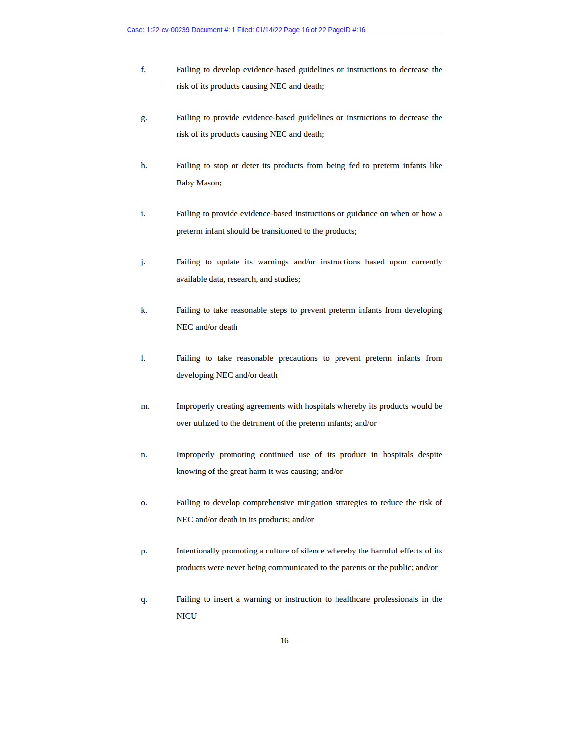Case: 1:22-cv-00239 Document #: 1 Filed: 01/14/22 Page 16 of 22 PageID #:16
f. Failing to develop evidence-based guidelines or instructions to decrease the risk of its products causing NEC and death;
g. Failing to provide evidence-based guidelines or instructions to decrease the risk of its products causing NEC and death;
h. Failing to stop or deter its products from being fed to preterm infants like Baby Mason;
i. Failing to provide evidence-based instructions or guidance on when or how a preterm infant should be transitioned to the products;
j. Failing to update its warnings and/or instructions based upon currently available data, research, and studies;
k. Failing to take reasonable steps to prevent preterm infants from developing NEC and/or death
l. Failing to take reasonable precautions to prevent preterm infants from developing NEC and/or death
m. Improperly creating agreements with hospitals whereby its products would be over utilized to the detriment of the preterm infants; and/or
n. Improperly promoting continued use of its product in hospitals despite knowing of the great harm it was causing; and/or
o. Failing to develop comprehensive mitigation strategies to reduce the risk of NEC and/or death in its products; and/or
p. Intentionally promoting a culture of silence whereby the harmful effects of its products were never being communicated to the parents or the public; and/or
q. Failing to insert a warning or instruction to healthcare professionals in the NICU
16